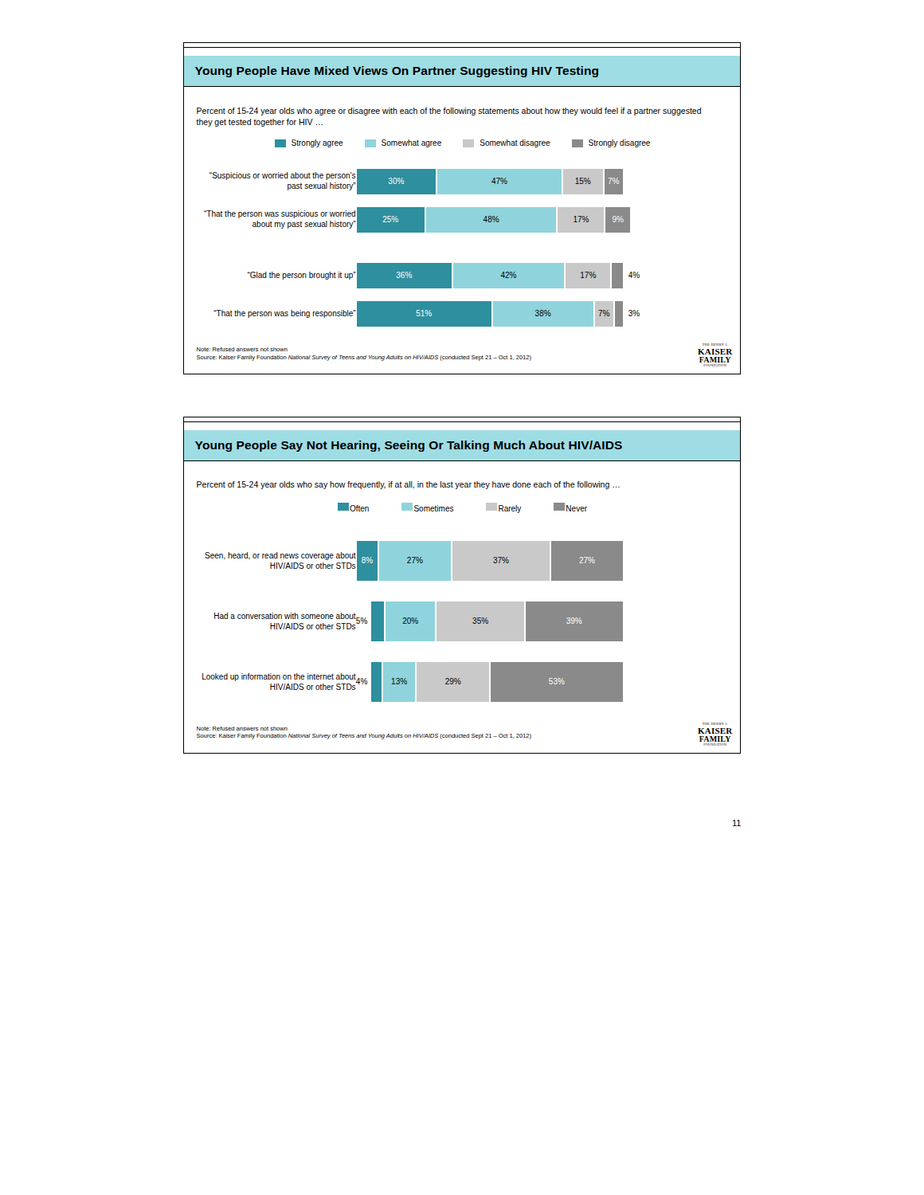Young People Have Mixed Views On Partner Suggesting HIV Testing
Percent of 15-24 year olds who agree or disagree with each of the following statements about how they would feel if a partner suggested they get tested together for HIV …
Strongly agree Somewhat agree Somewhat disagree Strongly disagree
| “Suspicious or worried about the person’s past sexual history” | 30% 47% 15% 7% |
| “That the person was suspicious or worried about my past sexual history” | 25% 48% 17% 9% |
| “Glad the person brought it up” | 36% 42% 17% 4% |
| “That the person was being responsible” | 51% 38% 7% 3% |
Note: Refused answers not shown
Source: Kaiser Family Foundation National Survey of Teens and Young Adults on HIV/AIDS (conducted Sept 21 – Oct 1, 2012)
THE HENRY J. KAISER FAMILY FOUNDATION
Young People Say Not Hearing, Seeing Or Talking Much About HIV/AIDS
Percent of 15-24 year olds who say how frequently, if at all, in the last year they have done each of the following …
Often Sometimes Rarely Never
| Seen, heard, or read news coverage about HIV/AIDS or other STDs | 8% 27% 37% 27% |
| Had a conversation with someone about HIV/AIDS or other STDs | 5% 20% 35% 39% |
| Looked up information on the internet about HIV/AIDS or other STDs | 4% 13% 29% 53% |
Note: Refused answers not shown
Source: Kaiser Family Foundation National Survey of Teens and Young Adults on HIV/AIDS (conducted Sept 21 – Oct 1, 2012)
THE HENRY J. KAISER FAMILY FOUNDATION
11